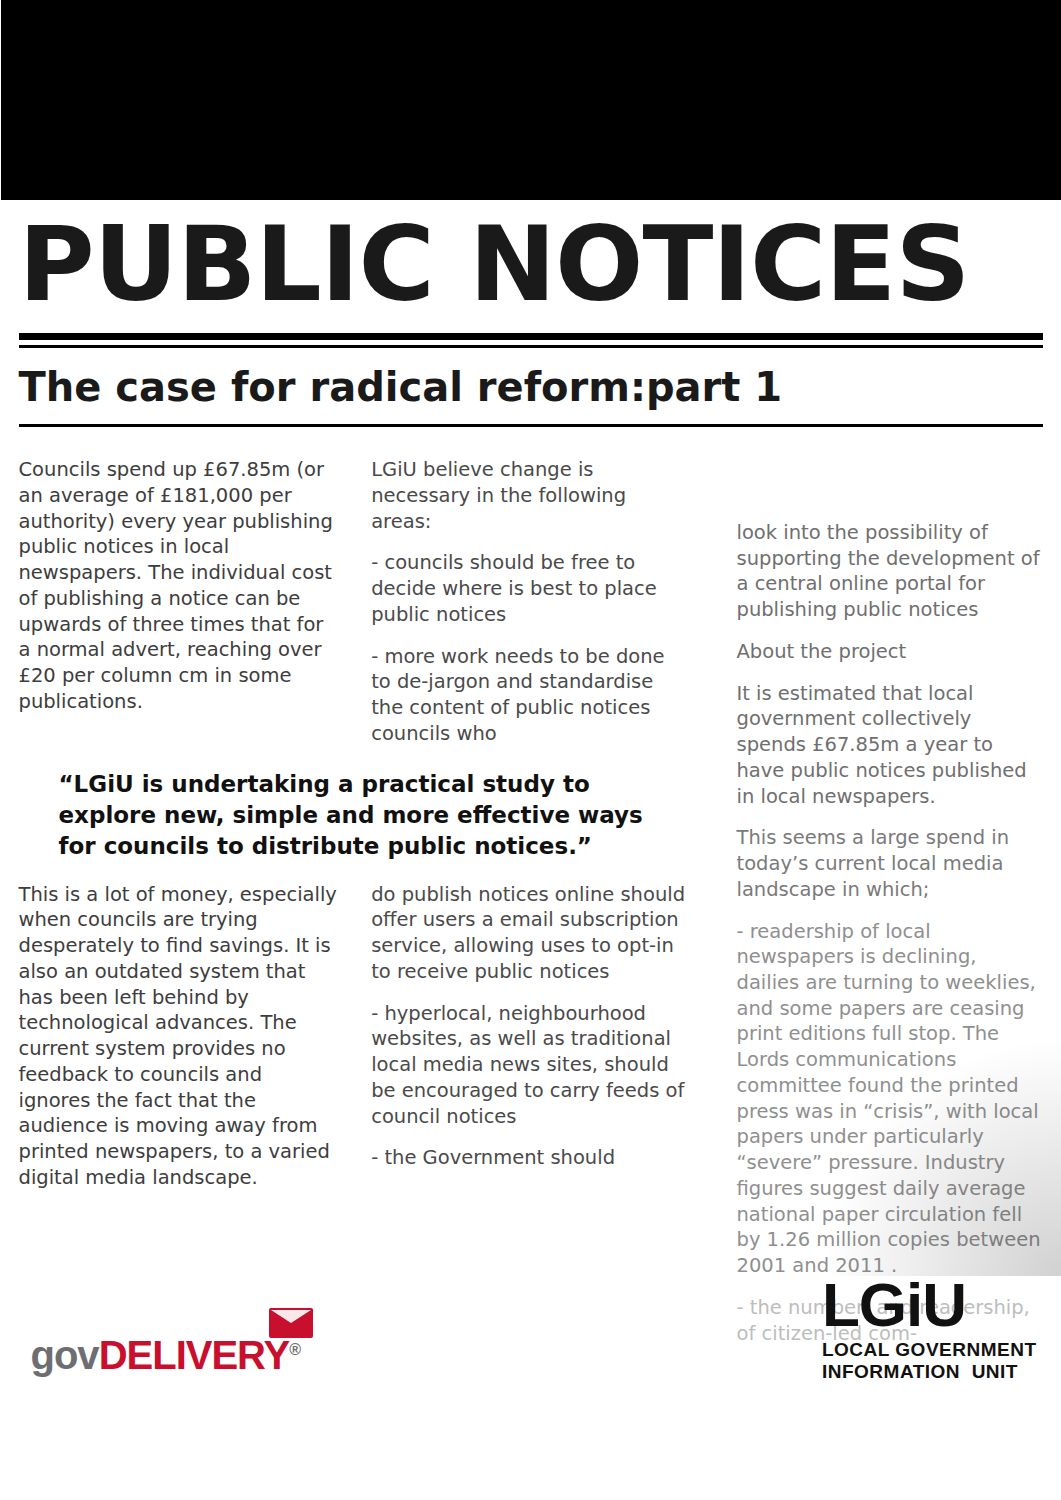PUBLIC NOTICES
The case for radical reform:part 1
Councils spend up £67.85m (or an average of £181,000 per authority) every year publishing public notices in local newspapers. The individual cost of publishing a notice can be upwards of three times that for a normal advert, reaching over £20 per column cm in some publications.
LGiU believe change is necessary in the following areas:
- councils should be free to decide where is best to place public notices
- more work needs to be done to de-jargon and standardise the content of public notices councils who
“LGiU is undertaking a practical study to explore new, simple and more effective ways for councils to distribute public notices.”
This is a lot of money, especially when councils are trying desperately to find savings. It is also an outdated system that has been left behind by technological advances. The current system provides no feedback to councils and ignores the fact that the audience is moving away from printed newspapers, to a varied digital media landscape.
do publish notices online should offer users a email subscription service, allowing uses to opt-in to receive public notices
- hyperlocal, neighbourhood websites, as well as traditional local media news sites, should be encouraged to carry feeds of council notices
- the Government should
look into the possibility of supporting the development of a central online portal for publishing public notices
About the project
It is estimated that local government collectively spends £67.85m a year to have public notices published in local newspapers.
This seems a large spend in today’s current local media landscape in which;
- readership of local newspapers is declining, dailies are turning to weeklies, and some papers are ceasing print editions full stop. The Lords communications committee found the printed press was in “crisis”, with local papers under particularly “severe” pressure. Industry figures suggest daily average national paper circulation fell by 1.26 million copies between 2001 and 2011 .
- the number, and readership, of citizen-led com-
gov DELIVERY®
LGiU
LOCAL GOVERNMENT
INFORMATION UNIT